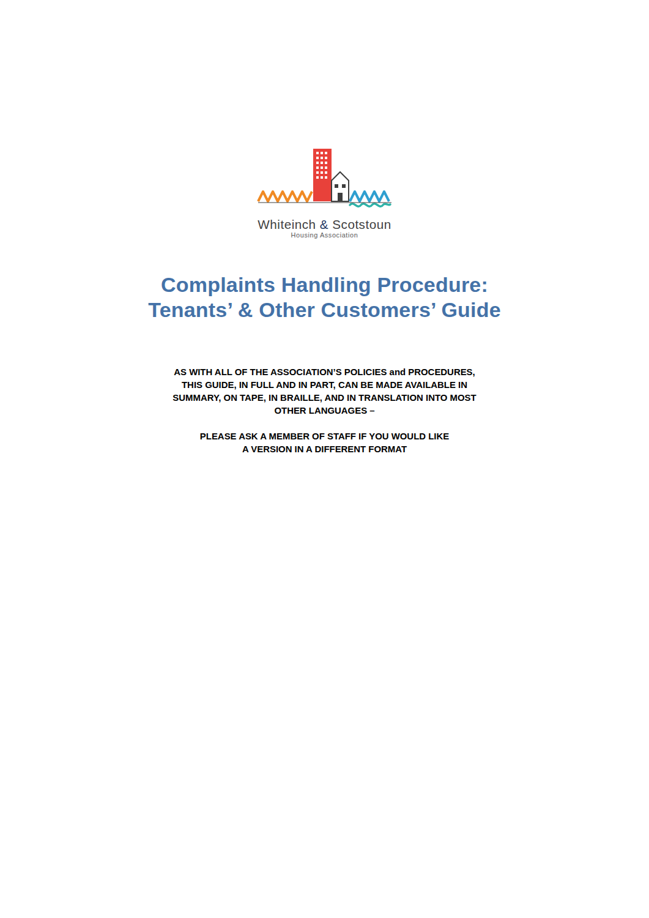Whiteinch & Scotstoun
Housing Association
Complaints Handling Procedure:
Tenants’ & Other Customers’ Guide
AS WITH ALL OF THE ASSOCIATION’S POLICIES and PROCEDURES,
THIS GUIDE, IN FULL AND IN PART, CAN BE MADE AVAILABLE IN
SUMMARY, ON TAPE, IN BRAILLE, AND IN TRANSLATION INTO MOST
OTHER LANGUAGES –
PLEASE ASK A MEMBER OF STAFF IF YOU WOULD LIKE
A VERSION IN A DIFFERENT FORMAT